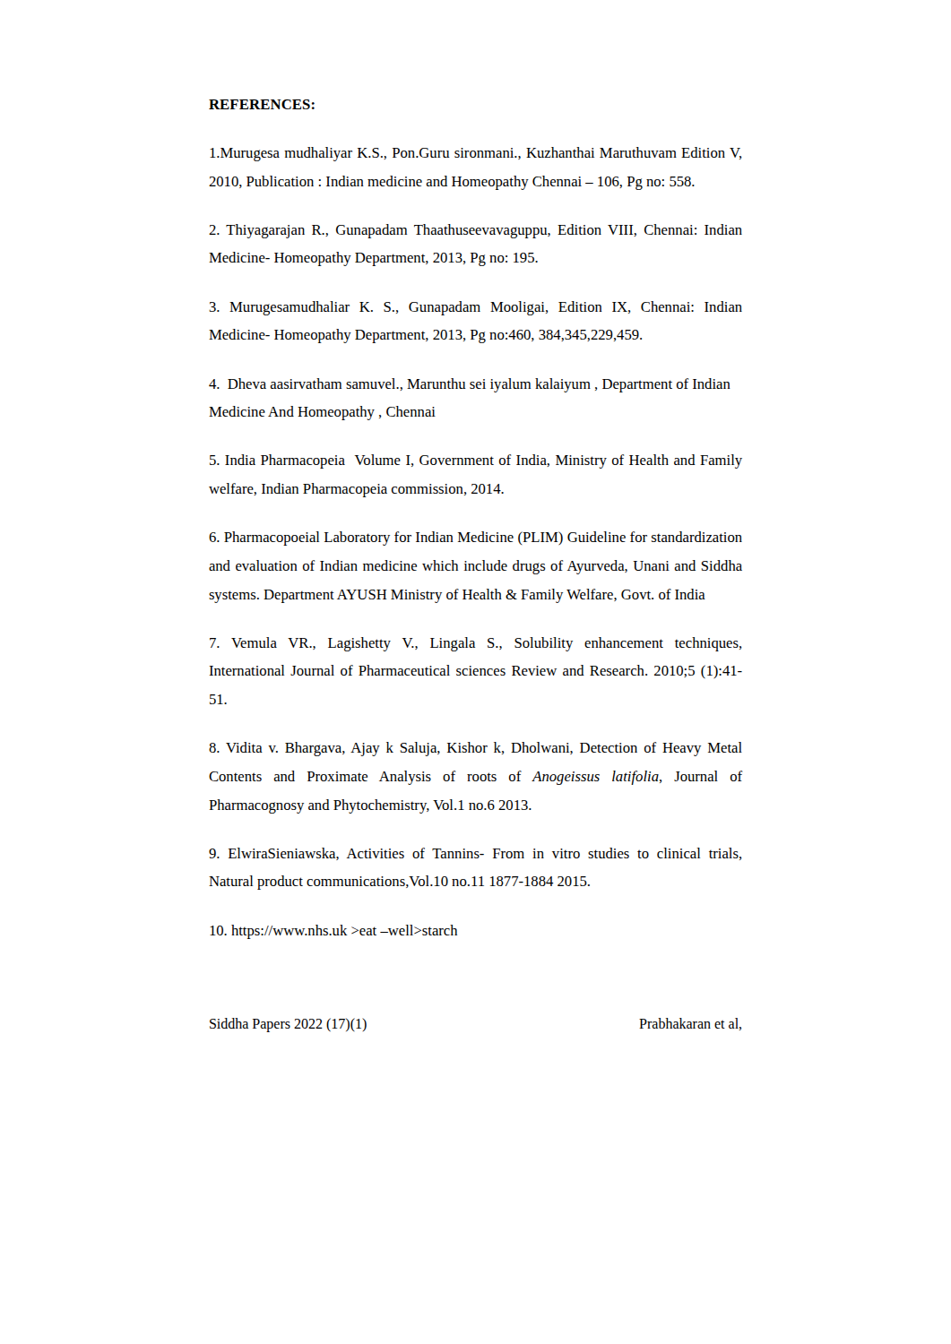REFERENCES:
1.Murugesa mudhaliyar K.S., Pon.Guru sironmani., Kuzhanthai Maruthuvam Edition V, 2010, Publication : Indian medicine and Homeopathy Chennai – 106, Pg no: 558.
2. Thiyagarajan R., Gunapadam Thaathuseevavaguppu, Edition VIII, Chennai: Indian Medicine- Homeopathy Department, 2013, Pg no: 195.
3. Murugesamudhaliar K. S., Gunapadam Mooligai, Edition IX, Chennai: Indian Medicine- Homeopathy Department, 2013, Pg no:460, 384,345,229,459.
4. Dheva aasirvatham samuvel., Marunthu sei iyalum kalaiyum , Department of Indian Medicine And Homeopathy , Chennai
5. India Pharmacopeia Volume I, Government of India, Ministry of Health and Family welfare, Indian Pharmacopeia commission, 2014.
6. Pharmacopoeial Laboratory for Indian Medicine (PLIM) Guideline for standardization and evaluation of Indian medicine which include drugs of Ayurveda, Unani and Siddha systems. Department AYUSH Ministry of Health & Family Welfare, Govt. of India
7. Vemula VR., Lagishetty V., Lingala S., Solubility enhancement techniques, International Journal of Pharmaceutical sciences Review and Research. 2010;5 (1):41-51.
8. Vidita v. Bhargava, Ajay k Saluja, Kishor k, Dholwani, Detection of Heavy Metal Contents and Proximate Analysis of roots of Anogeissus latifolia, Journal of Pharmacognosy and Phytochemistry, Vol.1 no.6 2013.
9. ElwiraSieniawska, Activities of Tannins- From in vitro studies to clinical trials, Natural product communications,Vol.10 no.11 1877-1884 2015.
10. https://www.nhs.uk >eat –well>starch
Siddha Papers 2022 (17)(1)
Prabhakaran et al,